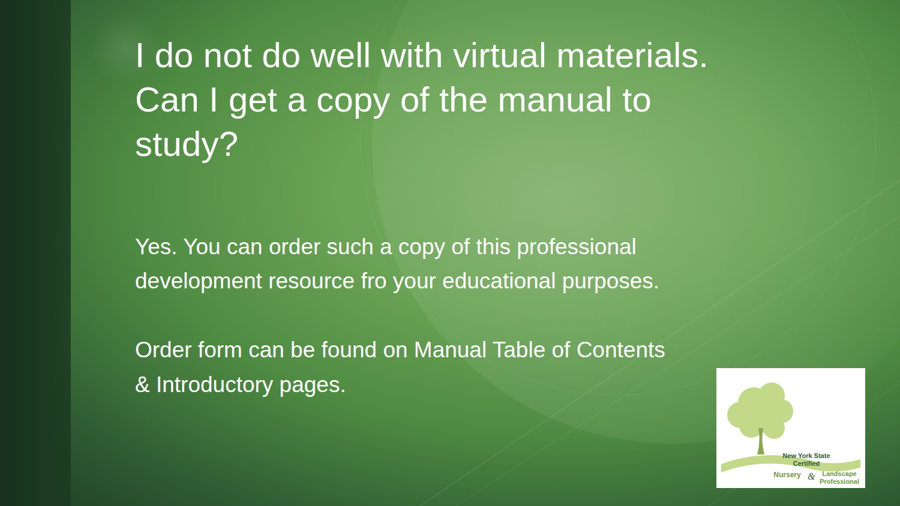I do not do well with virtual materials. Can I get a copy of the manual to study?
Yes. You can order such a copy of this professional development resource fro your educational purposes.
Order form can be found on Manual Table of Contents & Introductory pages.
New York State Certified Nursery & Landscape Professional